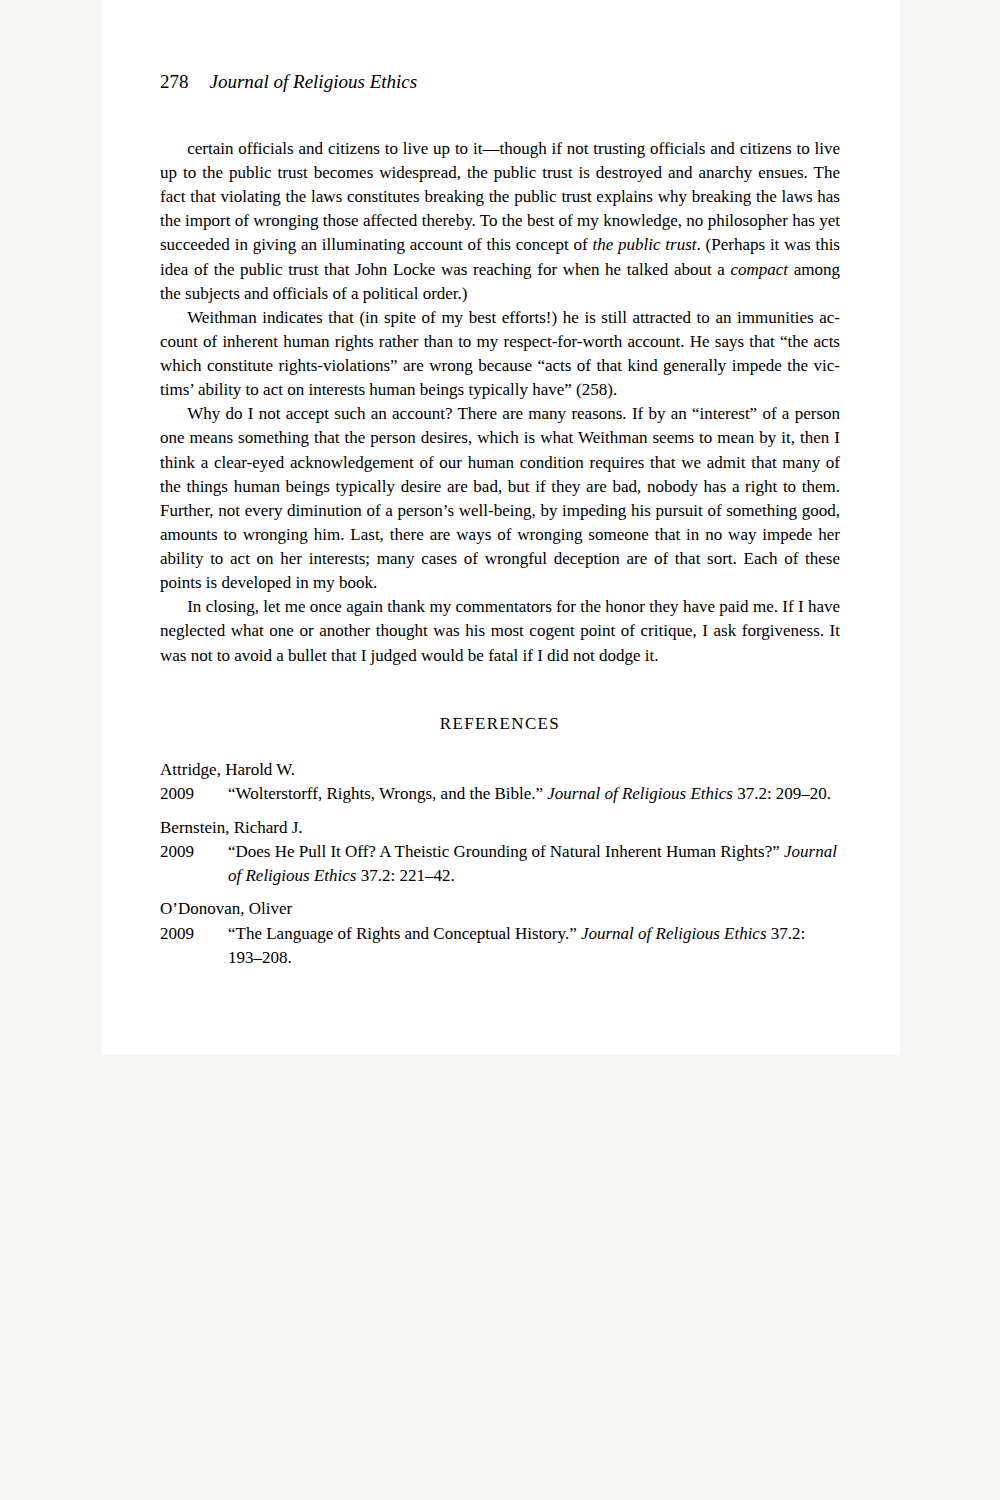278 Journal of Religious Ethics
certain officials and citizens to live up to it—though if not trusting officials and citizens to live up to the public trust becomes widespread, the public trust is destroyed and anarchy ensues. The fact that violating the laws constitutes breaking the public trust explains why breaking the laws has the import of wronging those affected thereby. To the best of my knowledge, no philosopher has yet succeeded in giving an illuminating account of this concept of the public trust. (Perhaps it was this idea of the public trust that John Locke was reaching for when he talked about a compact among the subjects and officials of a political order.)
Weithman indicates that (in spite of my best efforts!) he is still attracted to an immunities account of inherent human rights rather than to my respect-for-worth account. He says that “the acts which constitute rights-violations” are wrong because “acts of that kind generally impede the victims’ ability to act on interests human beings typically have” (258).
Why do I not accept such an account? There are many reasons. If by an “interest” of a person one means something that the person desires, which is what Weithman seems to mean by it, then I think a clear-eyed acknowledgement of our human condition requires that we admit that many of the things human beings typically desire are bad, but if they are bad, nobody has a right to them. Further, not every diminution of a person’s well-being, by impeding his pursuit of something good, amounts to wronging him. Last, there are ways of wronging someone that in no way impede her ability to act on her interests; many cases of wrongful deception are of that sort. Each of these points is developed in my book.
In closing, let me once again thank my commentators for the honor they have paid me. If I have neglected what one or another thought was his most cogent point of critique, I ask forgiveness. It was not to avoid a bullet that I judged would be fatal if I did not dodge it.
REFERENCES
Attridge, Harold W.
2009“Wolterstorff, Rights, Wrongs, and the Bible.” Journal of Religious Ethics 37.2: 209–20.
Bernstein, Richard J.
2009“Does He Pull It Off? A Theistic Grounding of Natural Inherent Human Rights?” Journal of Religious Ethics 37.2: 221–42.
O’Donovan, Oliver
2009“The Language of Rights and Conceptual History.” Journal of Religious Ethics 37.2: 193–208.